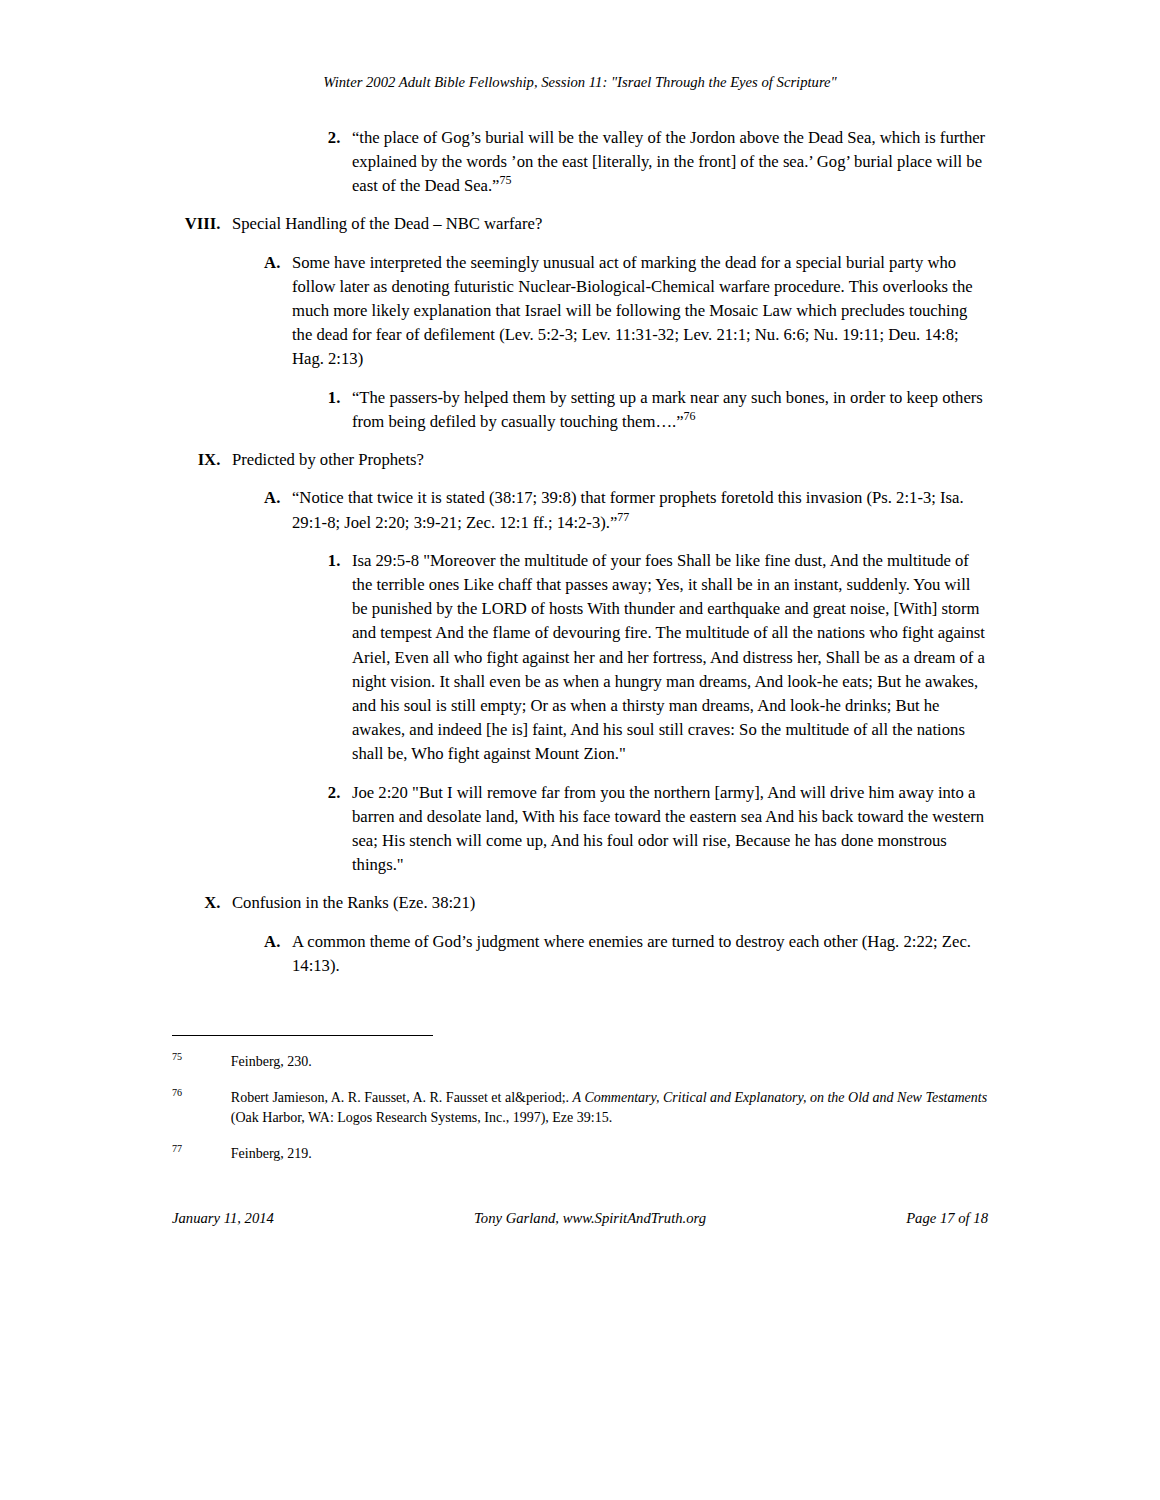Winter 2002 Adult Bible Fellowship, Session 11: "Israel Through the Eyes of Scripture"
2. “the place of Gog’s burial will be the valley of the Jordon above the Dead Sea, which is further explained by the words ’on the east [literally, in the front] of the sea.’ Gog’ burial place will be east of the Dead Sea.”75
VIII. Special Handling of the Dead – NBC warfare?
A. Some have interpreted the seemingly unusual act of marking the dead for a special burial party who follow later as denoting futuristic Nuclear-Biological-Chemical warfare procedure. This overlooks the much more likely explanation that Israel will be following the Mosaic Law which precludes touching the dead for fear of defilement (Lev. 5:2-3; Lev. 11:31-32; Lev. 21:1; Nu. 6:6; Nu. 19:11; Deu. 14:8; Hag. 2:13)
1. “The passers-by helped them by setting up a mark near any such bones, in order to keep others from being defiled by casually touching them….”76
IX. Predicted by other Prophets?
A. “Notice that twice it is stated (38:17; 39:8) that former prophets foretold this invasion (Ps. 2:1-3; Isa. 29:1-8; Joel 2:20; 3:9-21; Zec. 12:1 ff.; 14:2-3).”77
1. Isa 29:5-8 "Moreover the multitude of your foes Shall be like fine dust, And the multitude of the terrible ones Like chaff that passes away; Yes, it shall be in an instant, suddenly. You will be punished by the LORD of hosts With thunder and earthquake and great noise, [With] storm and tempest And the flame of devouring fire. The multitude of all the nations who fight against Ariel, Even all who fight against her and her fortress, And distress her, Shall be as a dream of a night vision. It shall even be as when a hungry man dreams, And look-he eats; But he awakes, and his soul is still empty; Or as when a thirsty man dreams, And look-he drinks; But he awakes, and indeed [he is] faint, And his soul still craves: So the multitude of all the nations shall be, Who fight against Mount Zion."
2. Joe 2:20 "But I will remove far from you the northern [army], And will drive him away into a barren and desolate land, With his face toward the eastern sea And his back toward the western sea; His stench will come up, And his foul odor will rise, Because he has done monstrous things."
X. Confusion in the Ranks (Eze. 38:21)
A. A common theme of God’s judgment where enemies are turned to destroy each other (Hag. 2:22; Zec. 14:13).
75 Feinberg, 230.
76 Robert Jamieson, A. R. Fausset, A. R. Fausset et al&period;. A Commentary, Critical and Explanatory, on the Old and New Testaments (Oak Harbor, WA: Logos Research Systems, Inc., 1997), Eze 39:15.
77 Feinberg, 219.
January 11, 2014 Tony Garland, www.SpiritAndTruth.org Page 17 of 18